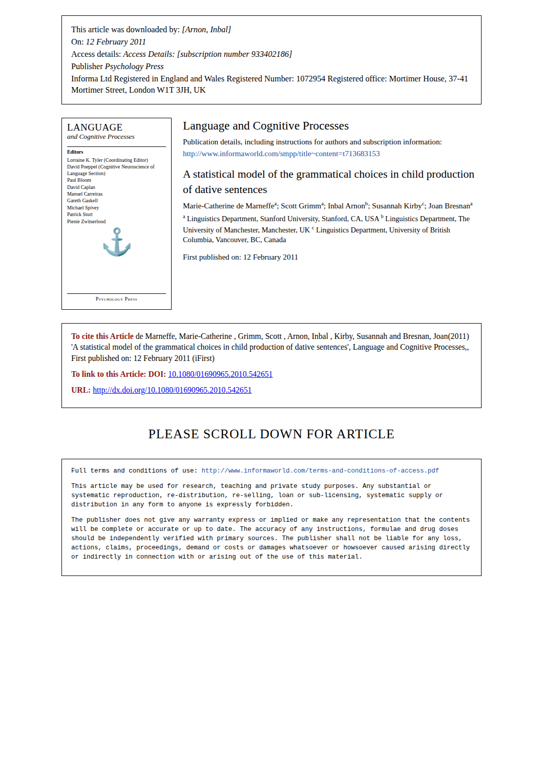This article was downloaded by: [Arnon, Inbal]
On: 12 February 2011
Access details: Access Details: [subscription number 933402186]
Publisher Psychology Press
Informa Ltd Registered in England and Wales Registered Number: 1072954 Registered office: Mortimer House, 37-41 Mortimer Street, London W1T 3JH, UK
LANGUAGE
and Cognitive Processes
Editors
Lorraine K. Tyler (Coordinating Editor)
David Poeppel (Cognitive Neuroscience of Language Section)
Paul Bloom
David Caplan
Manuel Carreiras
Gareth Gaskell
Michael Spivey
Patrick Sturt
Pienie Zwitserlood
⚓
Psychology Press
Language and Cognitive Processes
Publication details, including instructions for authors and subscription information:
http://www.informaworld.com/smpp/title~content=t713683153
A statistical model of the grammatical choices in child production of dative sentences
Marie-Catherine de Marneffea; Scott Grimma; Inbal Arnonb; Susannah Kirbyc; Joan Bresnana
a Linguistics Department, Stanford University, Stanford, CA, USA b Linguistics Department, The University of Manchester, Manchester, UK c Linguistics Department, University of British Columbia, Vancouver, BC, Canada
First published on: 12 February 2011
To cite this Article de Marneffe, Marie-Catherine , Grimm, Scott , Arnon, Inbal , Kirby, Susannah and Bresnan, Joan(2011) 'A statistical model of the grammatical choices in child production of dative sentences', Language and Cognitive Processes,, First published on: 12 February 2011 (iFirst)
To link to this Article: DOI: 10.1080/01690965.2010.542651
URL: http://dx.doi.org/10.1080/01690965.2010.542651
PLEASE SCROLL DOWN FOR ARTICLE
Full terms and conditions of use: http://www.informaworld.com/terms-and-conditions-of-access.pdf
This article may be used for research, teaching and private study purposes. Any substantial or systematic reproduction, re-distribution, re-selling, loan or sub-licensing, systematic supply or distribution in any form to anyone is expressly forbidden.
The publisher does not give any warranty express or implied or make any representation that the contents will be complete or accurate or up to date. The accuracy of any instructions, formulae and drug doses should be independently verified with primary sources. The publisher shall not be liable for any loss, actions, claims, proceedings, demand or costs or damages whatsoever or howsoever caused arising directly or indirectly in connection with or arising out of the use of this material.